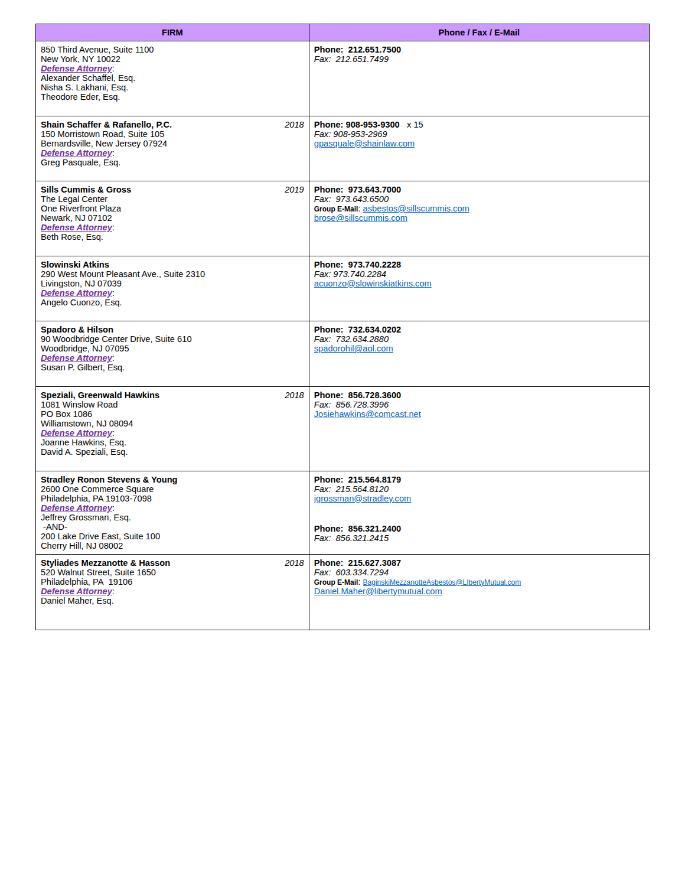| FIRM | Phone / Fax / E-Mail |
| --- | --- |
| 850 Third Avenue, Suite 1100 New York, NY 10022 Defense Attorney : Alexander Schaffel, Esq. Nisha S. Lakhani, Esq. Theodore Eder, Esq. | Phone: 212.651.7500 Fax: 212.651.7499 |
| Shain Schaffer & Rafanello, P.C. 2018 150 Morristown Road, Suite 105 Bernardsville, New Jersey 07924 Defense Attorney : Greg Pasquale, Esq. | Phone: 908-953-9300 x 15 Fax: 908-953-2969 gpasquale@shainlaw.com |
| Sills Cummis & Gross 2019 The Legal Center One Riverfront Plaza Newark, NJ 07102 Defense Attorney : Beth Rose, Esq. | Phone: 973.643.7000 Fax: 973.643.6500 Group E-Mail : asbestos@sillscummis.com brose@sillscummis.com |
| Slowinski Atkins 290 West Mount Pleasant Ave., Suite 2310 Livingston, NJ 07039 Defense Attorney : Angelo Cuonzo, Esq. | Phone: 973.740.2228 Fax: 973.740.2284 acuonzo@slowinskiatkins.com |
| Spadoro & Hilson 90 Woodbridge Center Drive, Suite 610 Woodbridge, NJ 07095 Defense Attorney : Susan P. Gilbert, Esq. | Phone: 732.634.0202 Fax: 732.634.2880 spadorohil@aol.com |
| Speziali, Greenwald Hawkins 2018 1081 Winslow Road PO Box 1086 Williamstown, NJ 08094 Defense Attorney : Joanne Hawkins, Esq. David A. Speziali, Esq. | Phone: 856.728.3600 Fax: 856.728.3996 Josiehawkins@comcast.net |
| Stradley Ronon Stevens & Young 2600 One Commerce Square Philadelphia, PA 19103-7098 Defense Attorney : Jeffrey Grossman, Esq. -AND- 200 Lake Drive East, Suite 100 Cherry Hill, NJ 08002 | Phone: 215.564.8179 Fax: 215.564.8120 jgrossman@stradley.com Phone: 856.321.2400 Fax: 856.321.2415 |
| Styliades Mezzanotte & Hasson 2018 520 Walnut Street, Suite 1650 Philadelphia, PA 19106 Defense Attorney : Daniel Maher, Esq. | Phone: 215.627.3087 Fax: 603.334.7294 Group E-Mail : BaginskiMezzanotteAsbestos@LIbertyMutual.com Daniel.Maher@libertymutual.com |